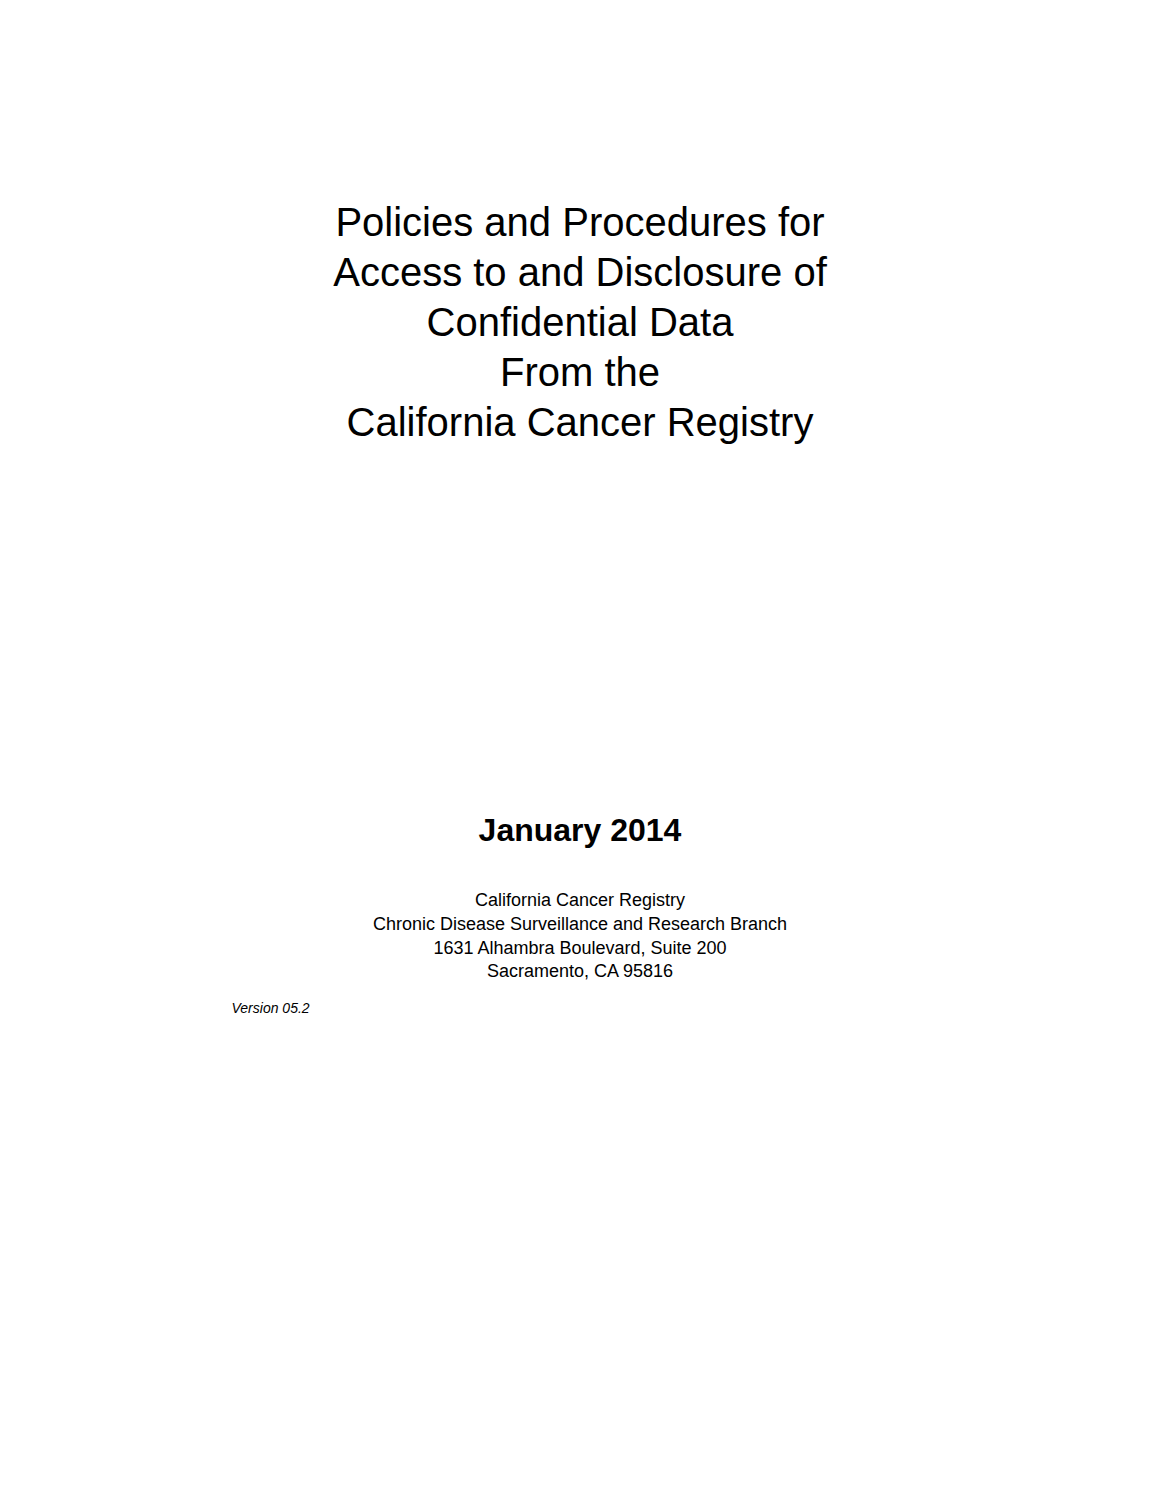Policies and Procedures for
Access to and Disclosure of
Confidential Data
From the
California Cancer Registry
January 2014
California Cancer Registry
Chronic Disease Surveillance and Research Branch
1631 Alhambra Boulevard, Suite 200
Sacramento, CA 95816
Version 05.2